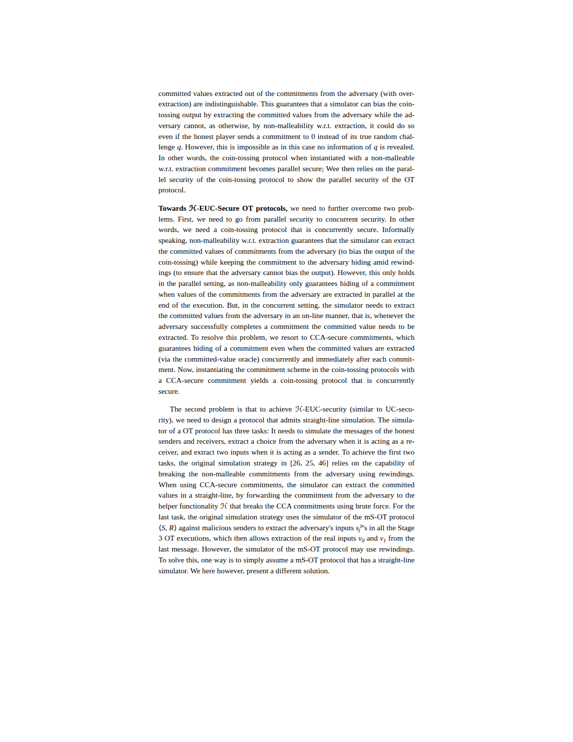committed values extracted out of the commitments from the adversary (with over-extraction) are indistinguishable. This guarantees that a simulator can bias the coin-tossing output by extracting the committed values from the adversary while the adversary cannot, as otherwise, by non-malleability w.r.t. extraction, it could do so even if the honest player sends a commitment to 0 instead of its true random challenge q. However, this is impossible as in this case no information of q is revealed. In other words, the coin-tossing protocol when instantiated with a non-malleable w.r.t. extraction commitment becomes parallel secure; Wee then relies on the parallel security of the coin-tossing protocol to show the parallel security of the OT protocol.
Towards ℋ-EUC-Secure OT protocols, we need to further overcome two problems. First, we need to go from parallel security to concurrent security. In other words, we need a coin-tossing protocol that is concurrently secure. Informally speaking, non-malleability w.r.t. extraction guarantees that the simulator can extract the committed values of commitments from the adversary (to bias the output of the coin-tossing) while keeping the commitment to the adversary hiding amid rewindings (to ensure that the adversary cannot bias the output). However, this only holds in the parallel setting, as non-malleability only guarantees hiding of a commitment when values of the commitments from the adversary are extracted in parallel at the end of the execution. But, in the concurrent setting, the simulator needs to extract the committed values from the adversary in an on-line manner, that is, whenever the adversary successfully completes a commitment the committed value needs to be extracted. To resolve this problem, we resort to CCA-secure commitments, which guarantees hiding of a commitment even when the committed values are extracted (via the committed-value oracle) concurrently and immediately after each commitment. Now, instantiating the commitment scheme in the coin-tossing protocols with a CCA-secure commitment yields a coin-tossing protocol that is concurrently secure.
The second problem is that to achieve ℋ-EUC-security (similar to UC-security), we need to design a protocol that admits straight-line simulation. The simulator of a OT protocol has three tasks: It needs to simulate the messages of the honest senders and receivers, extract a choice from the adversary when it is acting as a receiver, and extract two inputs when it is acting as a sender. To achieve the first two tasks, the original simulation strategy in [26, 25, 46] relies on the capability of breaking the non-malleable commitments from the adversary using rewindings. When using CCA-secure commitments, the simulator can extract the committed values in a straight-line, by forwarding the commitment from the adversary to the helper functionality ℋ that breaks the CCA commitments using brute force. For the last task, the original simulation strategy uses the simulator of the mS-OT protocol ⟨S, R⟩ against malicious senders to extract the adversary's inputs sjb's in all the Stage 3 OT executions, which then allows extraction of the real inputs v0 and v1 from the last message. However, the simulator of the mS-OT protocol may use rewindings. To solve this, one way is to simply assume a mS-OT protocol that has a straight-line simulator. We here however, present a different solution.